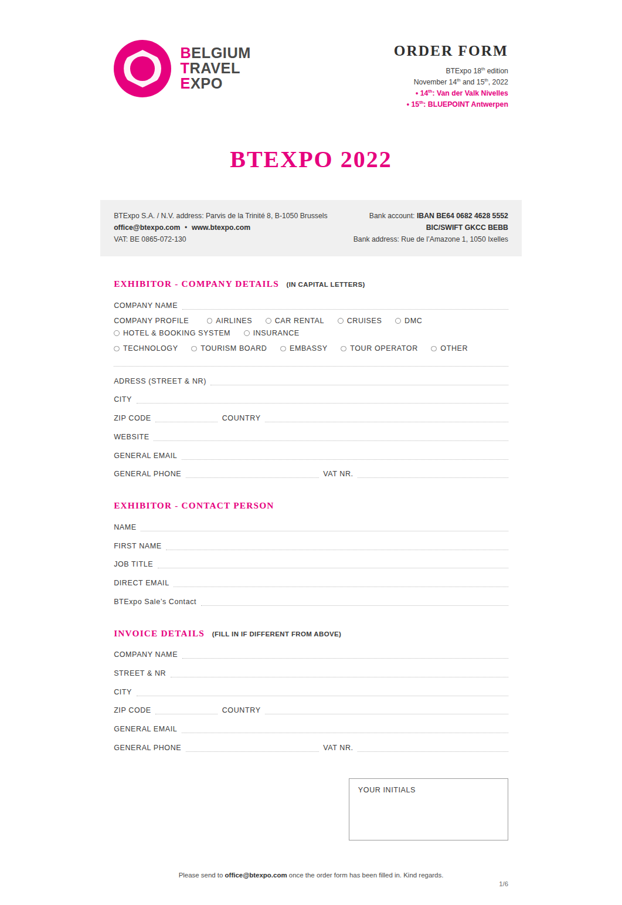BELGIUM
TRAVEL
EXPO
Order Form
BTExpo 18th edition
November 14th and 15th, 2022
• 14th: Van der Valk Nivelles
• 15th: BLUEPOINT Antwerpen
BTEXPO 2022
BTExpo S.A. / N.V. address: Parvis de la Trinité 8, B-1050 Brussels
office@btexpo.com•www.btexpo.com
VAT: BE 0865-072-130
Bank account: IBAN BE64 0682 4628 5552
BIC/SWIFT GKCC BEBB
Bank address: Rue de l’Amazone 1, 1050 Ixelles
Exhibitor - Company Details (in capital letters)
Company Name
Company Profile Airlines Car Rental Cruises DMC Hotel & Booking System Insurance
Technology Tourism Board Embassy Tour Operator Other
Adress (Street & Nr)
City
Zip Code Country
Website
General Email
General Phone VAT Nr.
Exhibitor - Contact Person
Name
First Name
Job Title
Direct Email
BTExpo Sale’s Contact
Invoice Details (fill in if different from above)
Company Name
Street & Nr
City
Zip Code Country
General Email
General Phone VAT Nr.
Your Initials
Please send to office@btexpo.com once the order form has been filled in. Kind regards.
1/6